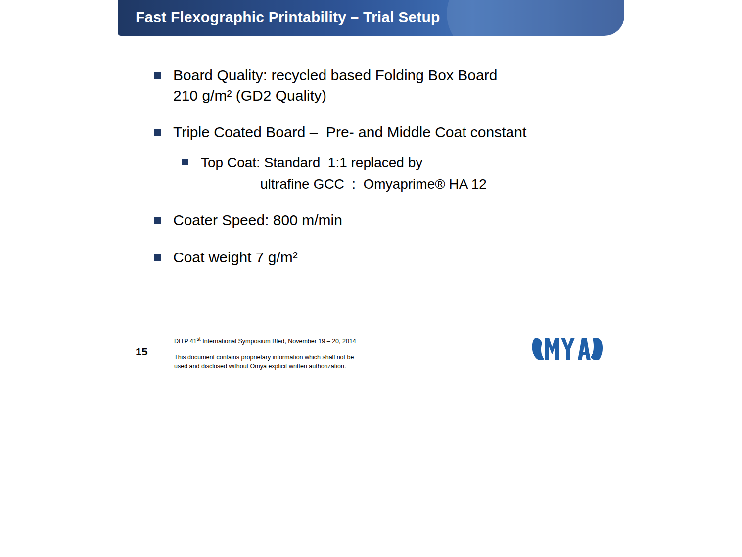Fast Flexographic Printability – Trial Setup
Board Quality: recycled based Folding Box Board
210 g/m² (GD2 Quality)
Triple Coated Board – Pre- and Middle Coat constant
Top Coat: Standard 1:1 replaced by ultrafine GCC : Omyaprime® HA 12
Coater Speed: 800 m/min
Coat weight 7 g/m²
15
DITP 41st International Symposium Bled, November 19 – 20, 2014 This document contains proprietary information which shall not be
used and disclosed without Omya explicit written authorization.